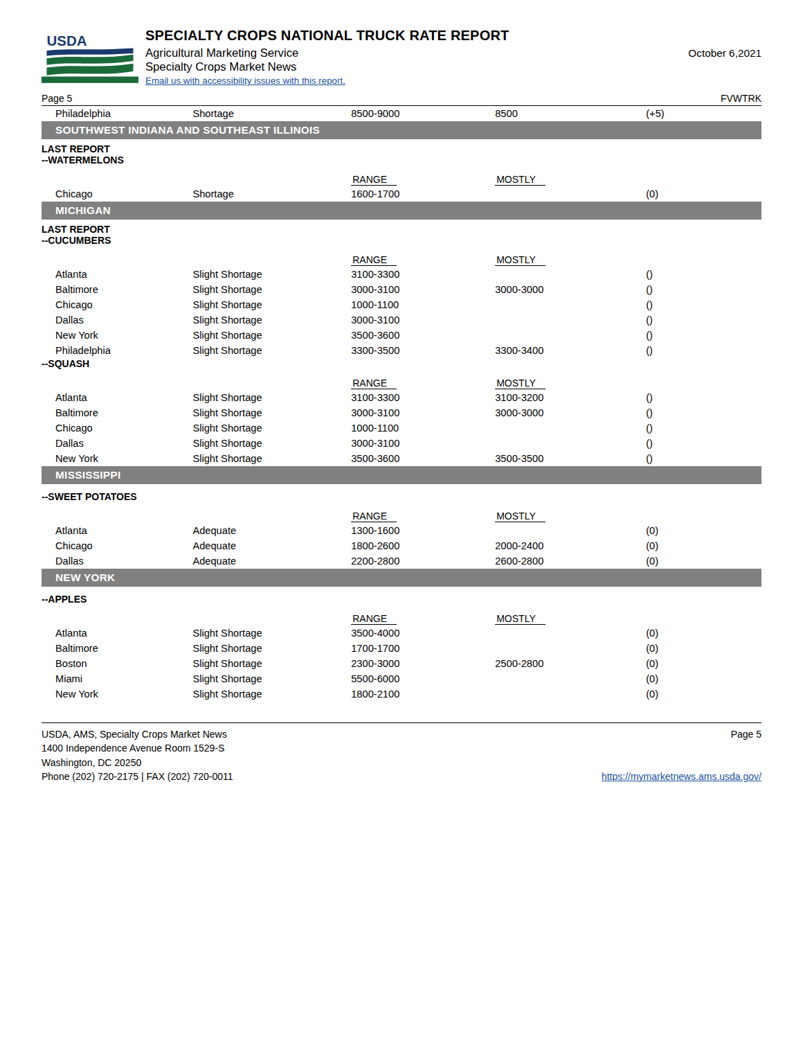USDA
SPECIALTY CROPS NATIONAL TRUCK RATE REPORT
Agricultural Marketing Service
Specialty Crops Market News
Email us with accessibility issues with this report.
October 6,2021
Page 5
FVWTRK
| Philadelphia | Shortage | 8500-9000 | 8500 | (+5) |
| SOUTHWEST INDIANA AND SOUTHEAST ILLINOIS |
| LAST REPORT |
| --WATERMELONS |
| | | RANGE | MOSTLY | |
| Chicago | Shortage | 1600-1700 | | (0) |
| MICHIGAN |
| LAST REPORT |
| --CUCUMBERS |
| | | RANGE | MOSTLY | |
| Atlanta | Slight Shortage | 3100-3300 | | () |
| Baltimore | Slight Shortage | 3000-3100 | 3000-3000 | () |
| Chicago | Slight Shortage | 1000-1100 | | () |
| Dallas | Slight Shortage | 3000-3100 | | () |
| New York | Slight Shortage | 3500-3600 | | () |
| Philadelphia | Slight Shortage | 3300-3500 | 3300-3400 | () |
| --SQUASH |
| | | RANGE | MOSTLY | |
| Atlanta | Slight Shortage | 3100-3300 | 3100-3200 | () |
| Baltimore | Slight Shortage | 3000-3100 | 3000-3000 | () |
| Chicago | Slight Shortage | 1000-1100 | | () |
| Dallas | Slight Shortage | 3000-3100 | | () |
| New York | Slight Shortage | 3500-3600 | 3500-3500 | () |
| MISSISSIPPI |
| --SWEET POTATOES |
| | | RANGE | MOSTLY | |
| Atlanta | Adequate | 1300-1600 | | (0) |
| Chicago | Adequate | 1800-2600 | 2000-2400 | (0) |
| Dallas | Adequate | 2200-2800 | 2600-2800 | (0) |
| NEW YORK |
| --APPLES |
| | | RANGE | MOSTLY | |
| Atlanta | Slight Shortage | 3500-4000 | | (0) |
| Baltimore | Slight Shortage | 1700-1700 | | (0) |
| Boston | Slight Shortage | 2300-3000 | 2500-2800 | (0) |
| Miami | Slight Shortage | 5500-6000 | | (0) |
| New York | Slight Shortage | 1800-2100 | | (0) |
USDA, AMS, Specialty Crops Market News
1400 Independence Avenue Room 1529-S
Washington, DC 20250
Phone (202) 720-2175 | FAX (202) 720-0011
Page 5
https://mymarketnews.ams.usda.gov/